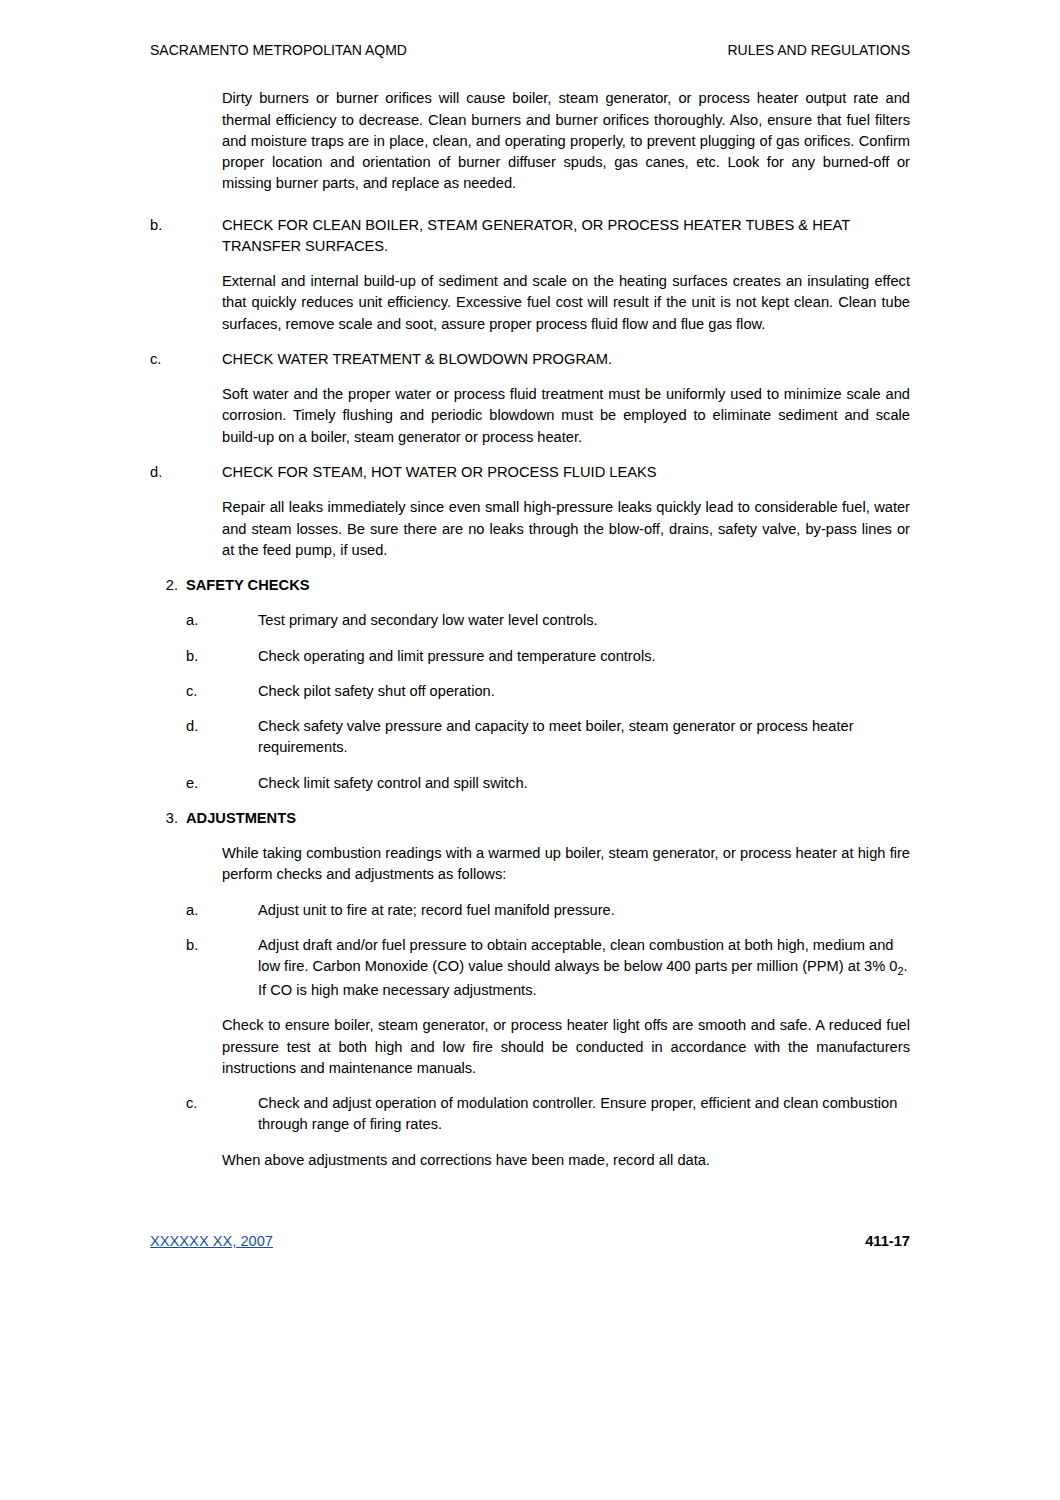SACRAMENTO METROPOLITAN AQMD
RULES AND REGULATIONS
Dirty burners or burner orifices will cause boiler, steam generator, or process heater output rate and thermal efficiency to decrease. Clean burners and burner orifices thoroughly. Also, ensure that fuel filters and moisture traps are in place, clean, and operating properly, to prevent plugging of gas orifices. Confirm proper location and orientation of burner diffuser spuds, gas canes, etc. Look for any burned-off or missing burner parts, and replace as needed.
b. CHECK FOR CLEAN BOILER, STEAM GENERATOR, OR PROCESS HEATER TUBES & HEAT TRANSFER SURFACES. External and internal build-up of sediment and scale on the heating surfaces creates an insulating effect that quickly reduces unit efficiency. Excessive fuel cost will result if the unit is not kept clean. Clean tube surfaces, remove scale and soot, assure proper process fluid flow and flue gas flow.
c. CHECK WATER TREATMENT & BLOWDOWN PROGRAM. Soft water and the proper water or process fluid treatment must be uniformly used to minimize scale and corrosion. Timely flushing and periodic blowdown must be employed to eliminate sediment and scale build-up on a boiler, steam generator or process heater.
d. CHECK FOR STEAM, HOT WATER OR PROCESS FLUID LEAKS Repair all leaks immediately since even small high-pressure leaks quickly lead to considerable fuel, water and steam losses. Be sure there are no leaks through the blow-off, drains, safety valve, by-pass lines or at the feed pump, if used.
2. Safety Checks
a. Test primary and secondary low water level controls.
b. Check operating and limit pressure and temperature controls.
c. Check pilot safety shut off operation.
d. Check safety valve pressure and capacity to meet boiler, steam generator or process heater requirements.
e. Check limit safety control and spill switch.
3. Adjustments
While taking combustion readings with a warmed up boiler, steam generator, or process heater at high fire perform checks and adjustments as follows:
a. Adjust unit to fire at rate; record fuel manifold pressure.
b. Adjust draft and/or fuel pressure to obtain acceptable, clean combustion at both high, medium and low fire. Carbon Monoxide (CO) value should always be below 400 parts per million (PPM) at 3% 02. If CO is high make necessary adjustments.
Check to ensure boiler, steam generator, or process heater light offs are smooth and safe. A reduced fuel pressure test at both high and low fire should be conducted in accordance with the manufacturers instructions and maintenance manuals.
c. Check and adjust operation of modulation controller. Ensure proper, efficient and clean combustion through range of firing rates.
When above adjustments and corrections have been made, record all data.
XXXXXX XX, 2007
411-17